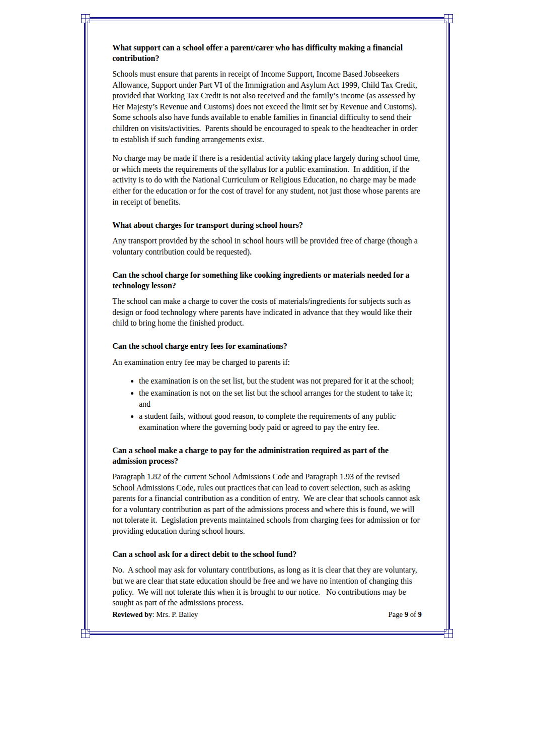What support can a school offer a parent/carer who has difficulty making a financial contribution?
Schools must ensure that parents in receipt of Income Support, Income Based Jobseekers Allowance, Support under Part VI of the Immigration and Asylum Act 1999, Child Tax Credit, provided that Working Tax Credit is not also received and the family’s income (as assessed by Her Majesty’s Revenue and Customs) does not exceed the limit set by Revenue and Customs). Some schools also have funds available to enable families in financial difficulty to send their children on visits/activities. Parents should be encouraged to speak to the headteacher in order to establish if such funding arrangements exist.
No charge may be made if there is a residential activity taking place largely during school time, or which meets the requirements of the syllabus for a public examination. In addition, if the activity is to do with the National Curriculum or Religious Education, no charge may be made either for the education or for the cost of travel for any student, not just those whose parents are in receipt of benefits.
What about charges for transport during school hours?
Any transport provided by the school in school hours will be provided free of charge (though a voluntary contribution could be requested).
Can the school charge for something like cooking ingredients or materials needed for a technology lesson?
The school can make a charge to cover the costs of materials/ingredients for subjects such as design or food technology where parents have indicated in advance that they would like their child to bring home the finished product.
Can the school charge entry fees for examinations?
An examination entry fee may be charged to parents if:
the examination is on the set list, but the student was not prepared for it at the school;
the examination is not on the set list but the school arranges for the student to take it; and
a student fails, without good reason, to complete the requirements of any public examination where the governing body paid or agreed to pay the entry fee.
Can a school make a charge to pay for the administration required as part of the admission process?
Paragraph 1.82 of the current School Admissions Code and Paragraph 1.93 of the revised School Admissions Code, rules out practices that can lead to covert selection, such as asking parents for a financial contribution as a condition of entry. We are clear that schools cannot ask for a voluntary contribution as part of the admissions process and where this is found, we will not tolerate it. Legislation prevents maintained schools from charging fees for admission or for providing education during school hours.
Can a school ask for a direct debit to the school fund?
No. A school may ask for voluntary contributions, as long as it is clear that they are voluntary, but we are clear that state education should be free and we have no intention of changing this policy. We will not tolerate this when it is brought to our notice. No contributions may be sought as part of the admissions process.
Reviewed by: Mrs. P. Bailey
Page 9 of 9